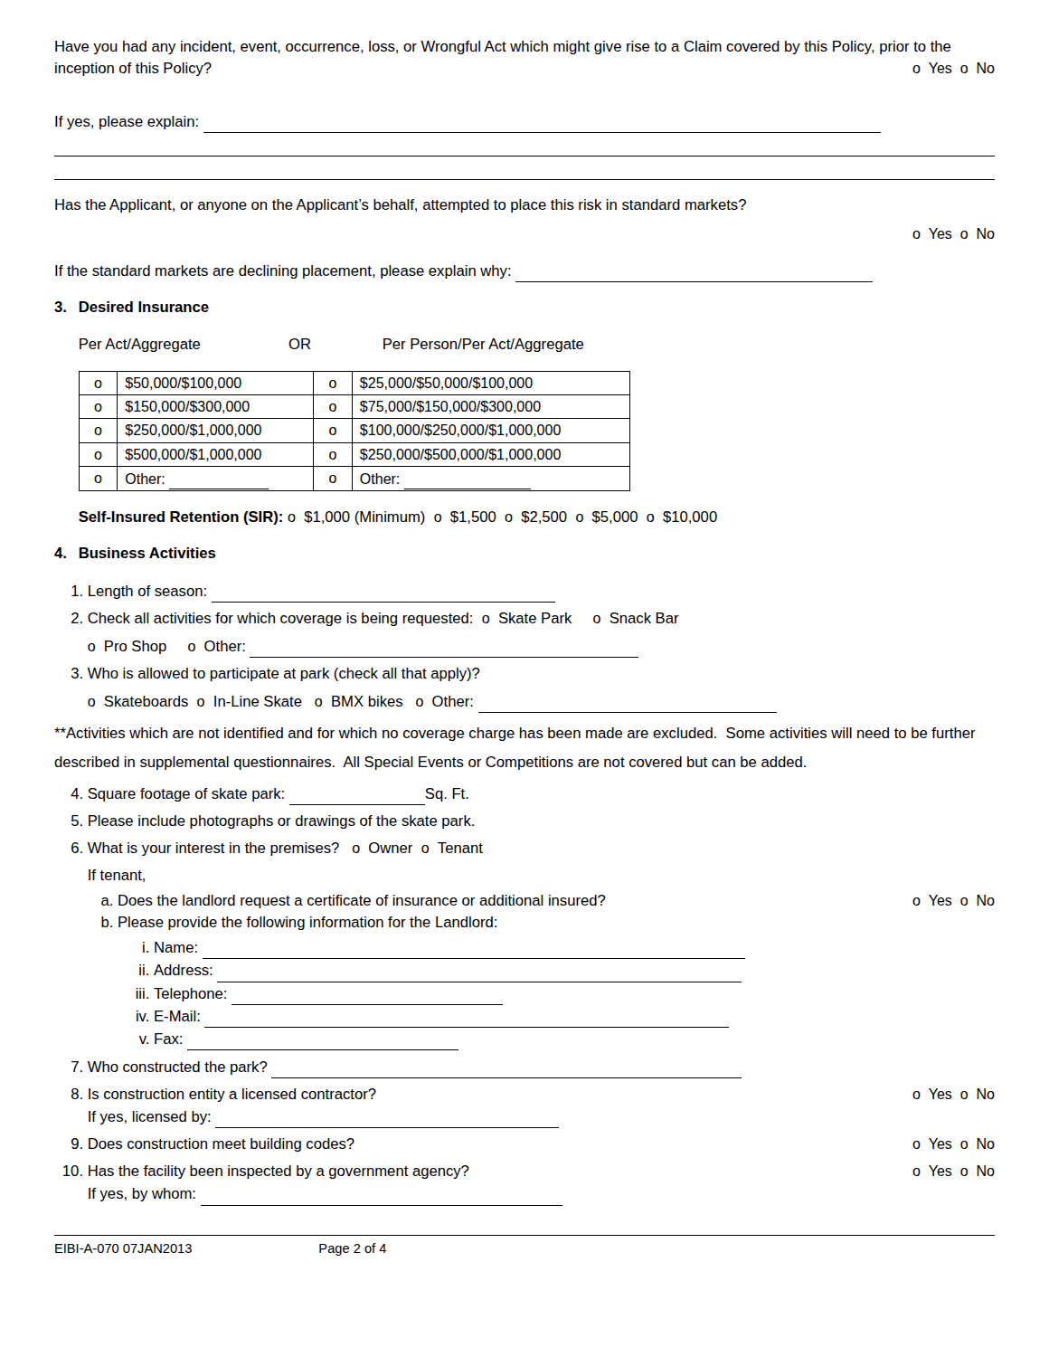Have you had any incident, event, occurrence, loss, or Wrongful Act which might give rise to a Claim covered by this Policy, prior to the inception of this Policy? o Yes o No
If yes, please explain:
Has the Applicant, or anyone on the Applicant’s behalf, attempted to place this risk in standard markets?
o Yes o No
If the standard markets are declining placement, please explain why:
3. Desired Insurance
Per Act/Aggregate OR Per Person/Per Act/Aggregate
| o | $50,000/$100,000 | o | $25,000/$50,000/$100,000 |
| o | $150,000/$300,000 | o | $75,000/$150,000/$300,000 |
| o | $250,000/$1,000,000 | o | $100,000/$250,000/$1,000,000 |
| o | $500,000/$1,000,000 | o | $250,000/$500,000/$1,000,000 |
| o | Other: | o | Other: |
Self-Insured Retention (SIR): o $1,000 (Minimum) o $1,500 o $2,500 o $5,000 o $10,000
4. Business Activities
Length of season:
Check all activities for which coverage is being requested: o Skate Park o Snack Bar
o Pro Shop o Other:
Who is allowed to participate at park (check all that apply)?
o Skateboards o In-Line Skate o BMX bikes o Other:
**Activities which are not identified and for which no coverage charge has been made are excluded. Some activities will need to be further described in supplemental questionnaires. All Special Events or Competitions are not covered but can be added.
Square footage of skate park: Sq. Ft.
Please include photographs or drawings of the skate park.
What is your interest in the premises? o Owner o Tenant
If tenant,
Does the landlord request a certificate of insurance or additional insured? o Yes o No
Please provide the following information for the Landlord:
Name:
Address:
Telephone:
E-Mail:
Fax:
Who constructed the park?
Is construction entity a licensed contractor? o Yes o No
If yes, licensed by:
Does construction meet building codes? o Yes o No
Has the facility been inspected by a government agency? o Yes o No
If yes, by whom:
EIBI-A-070 07JAN2013 Page 2 of 4